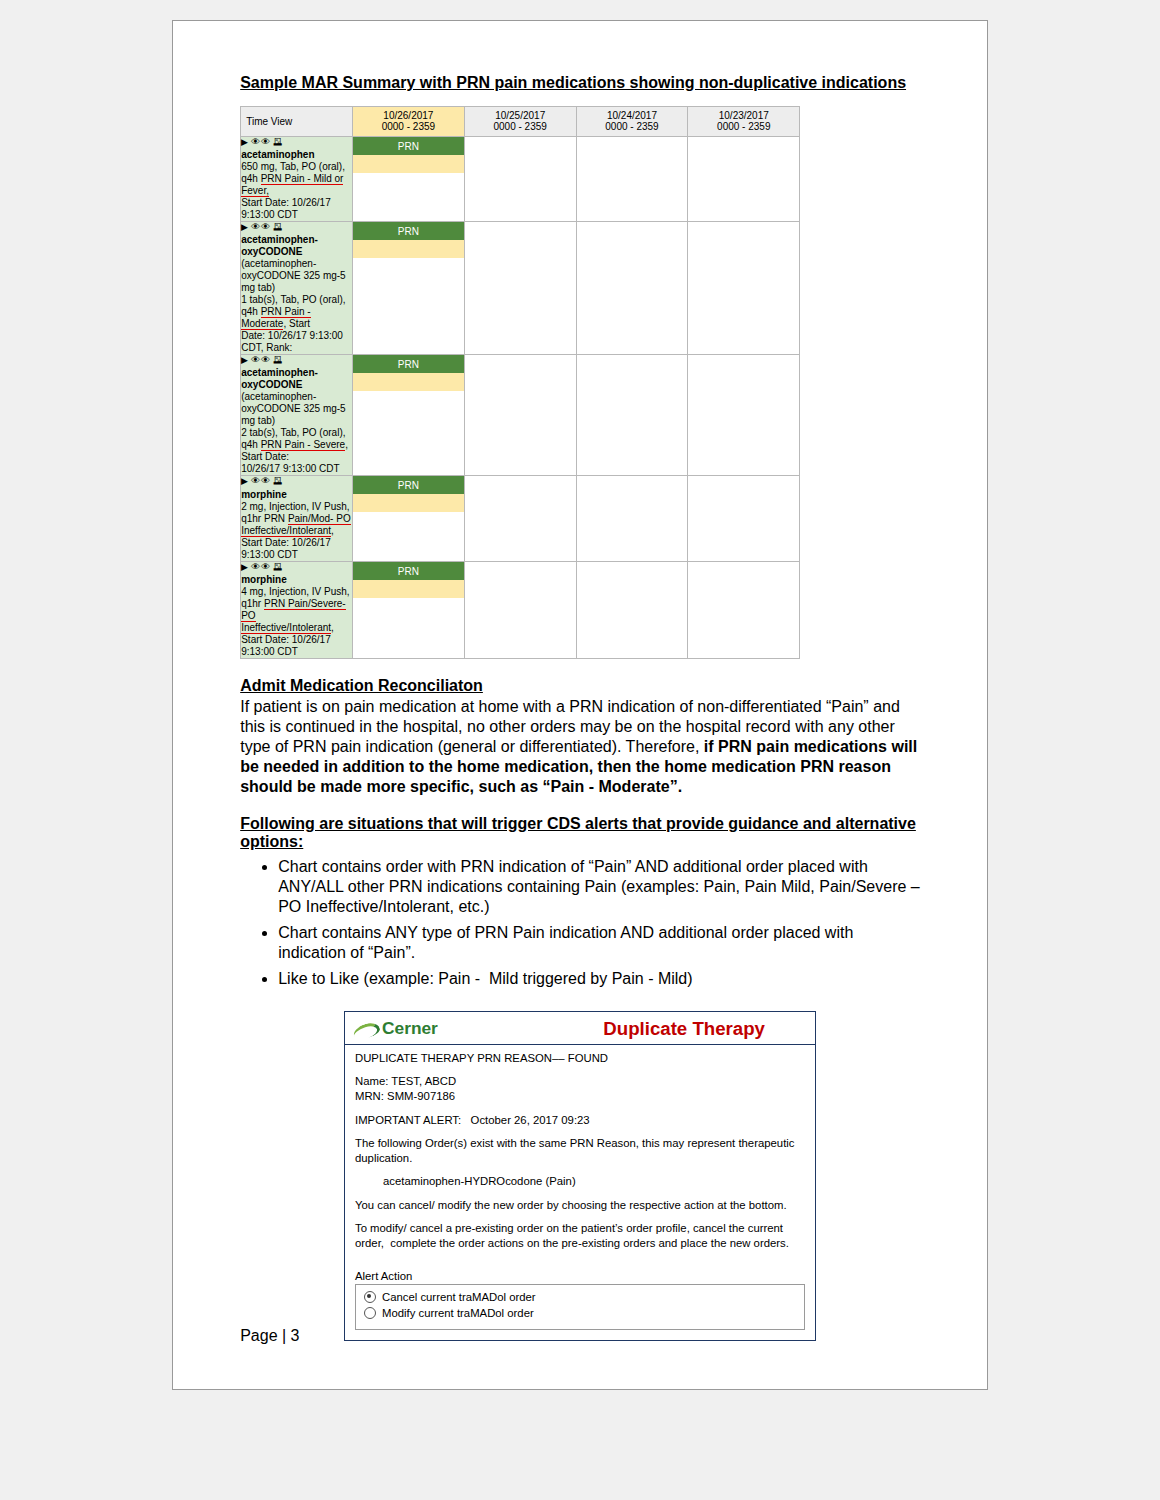Sample MAR Summary with PRN pain medications showing non-duplicative indications
| Time View | 10/26/2017 0000 - 2359 | 10/25/2017 0000 - 2359 | 10/24/2017 0000 - 2359 | 10/23/2017 0000 - 2359 |
| --- | --- | --- | --- | --- |
| ▶ 👁👁 🗳 acetaminophen 650 mg, Tab, PO (oral), q4h PRN Pain - Mild or Fever, Start Date: 10/26/17 9:13:00 CDT | PRN | | | |
| ▶ 👁👁 🗳 acetaminophen-oxyCODONE (acetaminophen-oxyCODONE 325 mg-5 mg tab) 1 tab(s), Tab, PO (oral), q4h PRN Pain - Moderate , Start Date: 10/26/17 9:13:00 CDT, Rank: | PRN | | | |
| ▶ 👁👁 🗳 acetaminophen-oxyCODONE (acetaminophen-oxyCODONE 325 mg-5 mg tab) 2 tab(s), Tab, PO (oral), q4h PRN Pain - Severe , Start Date: 10/26/17 9:13:00 CDT | PRN | | | |
| ▶ 👁👁 🗳 morphine 2 mg, Injection, IV Push, q1hr PRN Pain/Mod- PO Ineffective/Intolerant , Start Date: 10/26/17 9:13:00 CDT | PRN | | | |
| ▶ 👁👁 🗳 morphine 4 mg, Injection, IV Push, q1hr PRN Pain/Severe- PO Ineffective/Intolerant , Start Date: 10/26/17 9:13:00 CDT | PRN | | | |
Admit Medication Reconciliaton
If patient is on pain medication at home with a PRN indication of non-differentiated “Pain” and this is continued in the hospital, no other orders may be on the hospital record with any other type of PRN pain indication (general or differentiated). Therefore, if PRN pain medications will be needed in addition to the home medication, then the home medication PRN reason should be made more specific, such as “Pain - Moderate”.
Following are situations that will trigger CDS alerts that provide guidance and alternative options:
Chart contains order with PRN indication of “Pain” AND additional order placed with ANY/ALL other PRN indications containing Pain (examples: Pain, Pain Mild, Pain/Severe – PO Ineffective/Intolerant, etc.)
Chart contains ANY type of PRN Pain indication AND additional order placed with indication of “Pain”.
Like to Like (example: Pain - Mild triggered by Pain - Mild)
Cerner
Duplicate Therapy
DUPLICATE THERAPY PRN REASON–– FOUND
Name: TEST, ABCD
MRN: SMM-907186
IMPORTANT ALERT: October 26, 2017 09:23
The following Order(s) exist with the same PRN Reason, this may represent therapeutic duplication.
acetaminophen-HYDROcodone (Pain)
You can cancel/ modify the new order by choosing the respective action at the bottom.
To modify/ cancel a pre-existing order on the patient’s order profile, cancel the current order, complete the order actions on the pre-existing orders and place the new orders.
Alert Action
Cancel current traMADol order
Modify current traMADol order
Page | 3